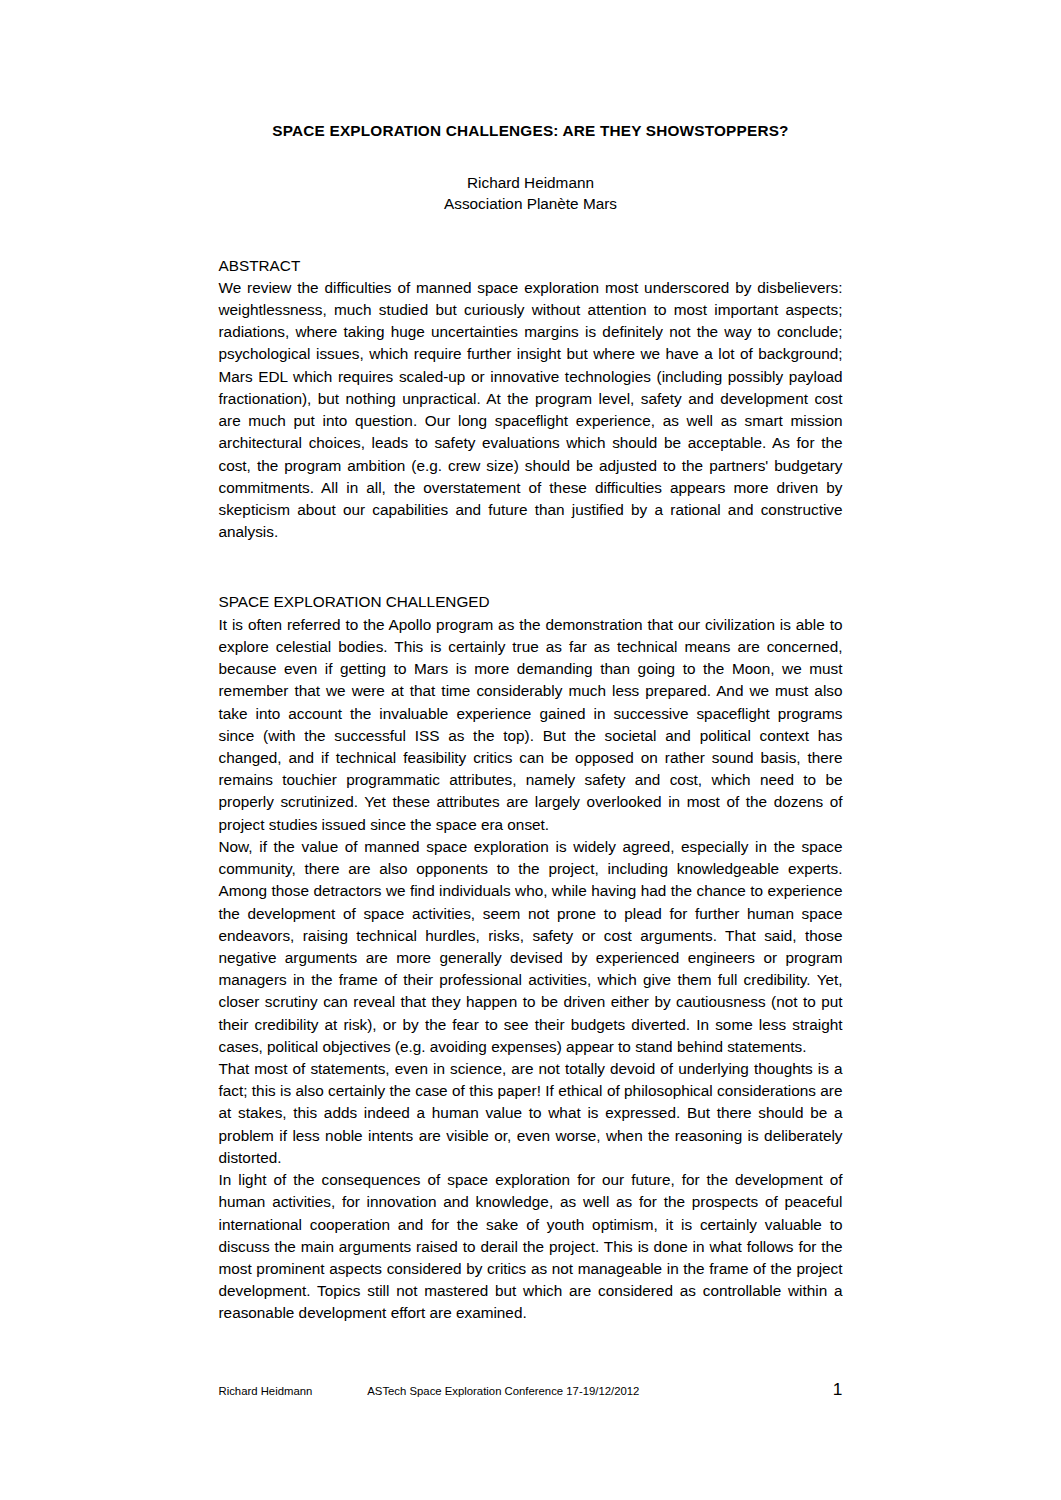Space Exploration Challenges: Are They Showstoppers?
Richard Heidmann Association Planète Mars
Abstract
We review the difficulties of manned space exploration most underscored by disbelievers: weightlessness, much studied but curiously without attention to most important aspects; radiations, where taking huge uncertainties margins is definitely not the way to conclude; psychological issues, which require further insight but where we have a lot of background; Mars EDL which requires scaled-up or innovative technologies (including possibly payload fractionation), but nothing unpractical. At the program level, safety and development cost are much put into question. Our long spaceflight experience, as well as smart mission architectural choices, leads to safety evaluations which should be acceptable. As for the cost, the program ambition (e.g. crew size) should be adjusted to the partners' budgetary commitments. All in all, the overstatement of these difficulties appears more driven by skepticism about our capabilities and future than justified by a rational and constructive analysis.
Space Exploration Challenged
It is often referred to the Apollo program as the demonstration that our civilization is able to explore celestial bodies. This is certainly true as far as technical means are concerned, because even if getting to Mars is more demanding than going to the Moon, we must remember that we were at that time considerably much less prepared. And we must also take into account the invaluable experience gained in successive spaceflight programs since (with the successful ISS as the top). But the societal and political context has changed, and if technical feasibility critics can be opposed on rather sound basis, there remains touchier programmatic attributes, namely safety and cost, which need to be properly scrutinized. Yet these attributes are largely overlooked in most of the dozens of project studies issued since the space era onset.
Now, if the value of manned space exploration is widely agreed, especially in the space community, there are also opponents to the project, including knowledgeable experts. Among those detractors we find individuals who, while having had the chance to experience the development of space activities, seem not prone to plead for further human space endeavors, raising technical hurdles, risks, safety or cost arguments. That said, those negative arguments are more generally devised by experienced engineers or program managers in the frame of their professional activities, which give them full credibility. Yet, closer scrutiny can reveal that they happen to be driven either by cautiousness (not to put their credibility at risk), or by the fear to see their budgets diverted. In some less straight cases, political objectives (e.g. avoiding expenses) appear to stand behind statements.
That most of statements, even in science, are not totally devoid of underlying thoughts is a fact; this is also certainly the case of this paper! If ethical of philosophical considerations are at stakes, this adds indeed a human value to what is expressed. But there should be a problem if less noble intents are visible or, even worse, when the reasoning is deliberately distorted.
In light of the consequences of space exploration for our future, for the development of human activities, for innovation and knowledge, as well as for the prospects of peaceful international cooperation and for the sake of youth optimism, it is certainly valuable to discuss the main arguments raised to derail the project. This is done in what follows for the most prominent aspects considered by critics as not manageable in the frame of the project development. Topics still not mastered but which are considered as controllable within a reasonable development effort are examined.
Richard Heidmann ASTech Space Exploration Conference 17-19/12/2012 1